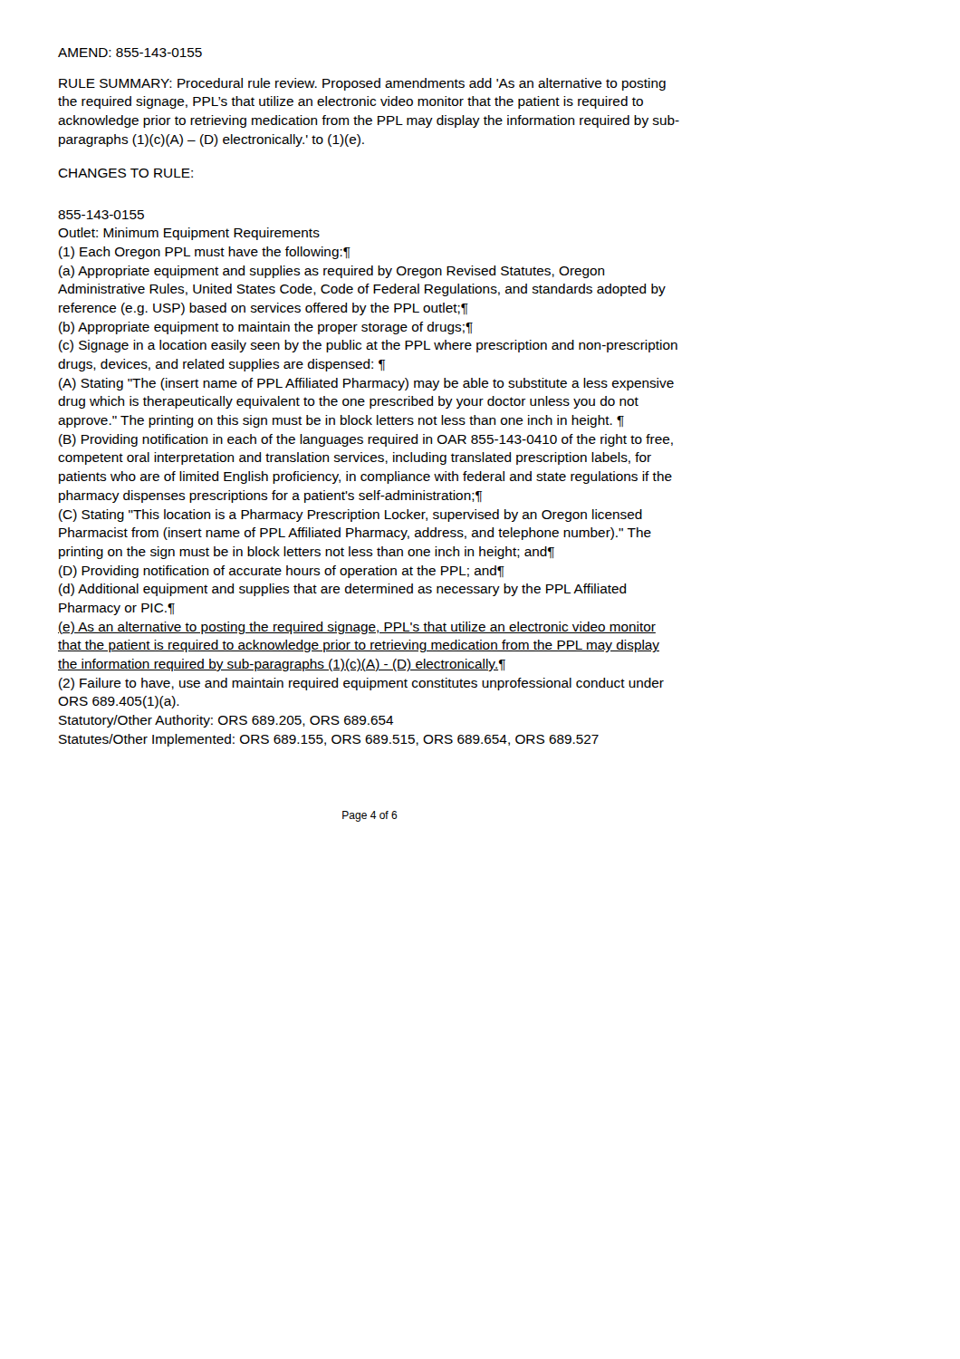AMEND: 855-143-0155
RULE SUMMARY: Procedural rule review. Proposed amendments add 'As an alternative to posting the required signage, PPL’s that utilize an electronic video monitor that the patient is required to acknowledge prior to retrieving medication from the PPL may display the information required by sub-paragraphs (1)(c)(A) – (D) electronically.' to (1)(e).
CHANGES TO RULE:
855-143-0155
Outlet: Minimum Equipment Requirements
(1) Each Oregon PPL must have the following:¶
(a) Appropriate equipment and supplies as required by Oregon Revised Statutes, Oregon Administrative Rules, United States Code, Code of Federal Regulations, and standards adopted by reference (e.g. USP) based on services offered by the PPL outlet;¶
(b) Appropriate equipment to maintain the proper storage of drugs;¶
(c) Signage in a location easily seen by the public at the PPL where prescription and non-prescription drugs, devices, and related supplies are dispensed: ¶
(A) Stating "The (insert name of PPL Affiliated Pharmacy) may be able to substitute a less expensive drug which is therapeutically equivalent to the one prescribed by your doctor unless you do not approve." The printing on this sign must be in block letters not less than one inch in height. ¶
(B) Providing notification in each of the languages required in OAR 855-143-0410 of the right to free, competent oral interpretation and translation services, including translated prescription labels, for patients who are of limited English proficiency, in compliance with federal and state regulations if the pharmacy dispenses prescriptions for a patient's self-administration;¶
(C) Stating "This location is a Pharmacy Prescription Locker, supervised by an Oregon licensed Pharmacist from (insert name of PPL Affiliated Pharmacy, address, and telephone number)." The printing on the sign must be in block letters not less than one inch in height; and¶
(D) Providing notification of accurate hours of operation at the PPL; and¶
(d) Additional equipment and supplies that are determined as necessary by the PPL Affiliated Pharmacy or PIC.¶
(e) As an alternative to posting the required signage, PPL's that utilize an electronic video monitor that the patient is required to acknowledge prior to retrieving medication from the PPL may display the information required by sub-paragraphs (1)(c)(A) - (D) electronically.¶
(2) Failure to have, use and maintain required equipment constitutes unprofessional conduct under ORS 689.405(1)(a).
Statutory/Other Authority: ORS 689.205, ORS 689.654
Statutes/Other Implemented: ORS 689.155, ORS 689.515, ORS 689.654, ORS 689.527
Page 4 of 6